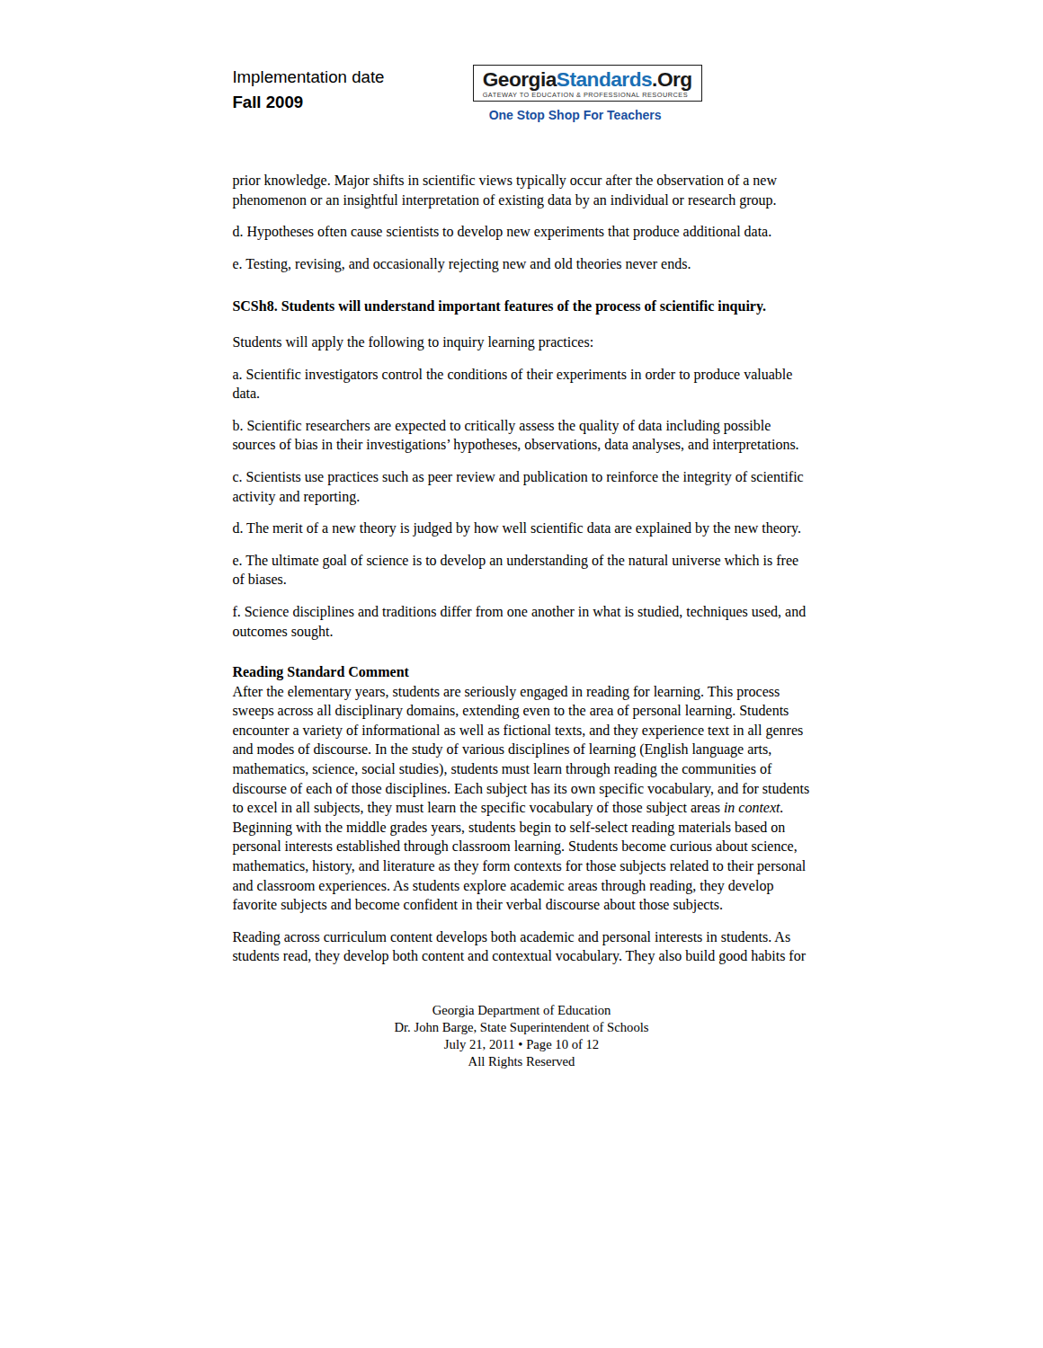Implementation date Fall 2009
Georgia Standards. Org
GATEWAY TO EDUCATION & PROFESSIONAL RESOURCES
One Stop Shop For Teachers
prior knowledge. Major shifts in scientific views typically occur after the observation of a new phenomenon or an insightful interpretation of existing data by an individual or research group.
d. Hypotheses often cause scientists to develop new experiments that produce additional data.
e. Testing, revising, and occasionally rejecting new and old theories never ends.
SCSh8. Students will understand important features of the process of scientific inquiry.
Students will apply the following to inquiry learning practices:
a. Scientific investigators control the conditions of their experiments in order to produce valuable data.
b. Scientific researchers are expected to critically assess the quality of data including possible sources of bias in their investigations’ hypotheses, observations, data analyses, and interpretations.
c. Scientists use practices such as peer review and publication to reinforce the integrity of scientific activity and reporting.
d. The merit of a new theory is judged by how well scientific data are explained by the new theory.
e. The ultimate goal of science is to develop an understanding of the natural universe which is free of biases.
f. Science disciplines and traditions differ from one another in what is studied, techniques used, and outcomes sought.
Reading Standard Comment
After the elementary years, students are seriously engaged in reading for learning. This process sweeps across all disciplinary domains, extending even to the area of personal learning. Students encounter a variety of informational as well as fictional texts, and they experience text in all genres and modes of discourse. In the study of various disciplines of learning (English language arts, mathematics, science, social studies), students must learn through reading the communities of discourse of each of those disciplines. Each subject has its own specific vocabulary, and for students to excel in all subjects, they must learn the specific vocabulary of those subject areas in context. Beginning with the middle grades years, students begin to self-select reading materials based on personal interests established through classroom learning. Students become curious about science, mathematics, history, and literature as they form contexts for those subjects related to their personal and classroom experiences. As students explore academic areas through reading, they develop favorite subjects and become confident in their verbal discourse about those subjects.
Reading across curriculum content develops both academic and personal interests in students. As students read, they develop both content and contextual vocabulary. They also build good habits for
Georgia Department of Education
Dr. John Barge, State Superintendent of Schools
July 21, 2011 • Page 10 of 12
All Rights Reserved